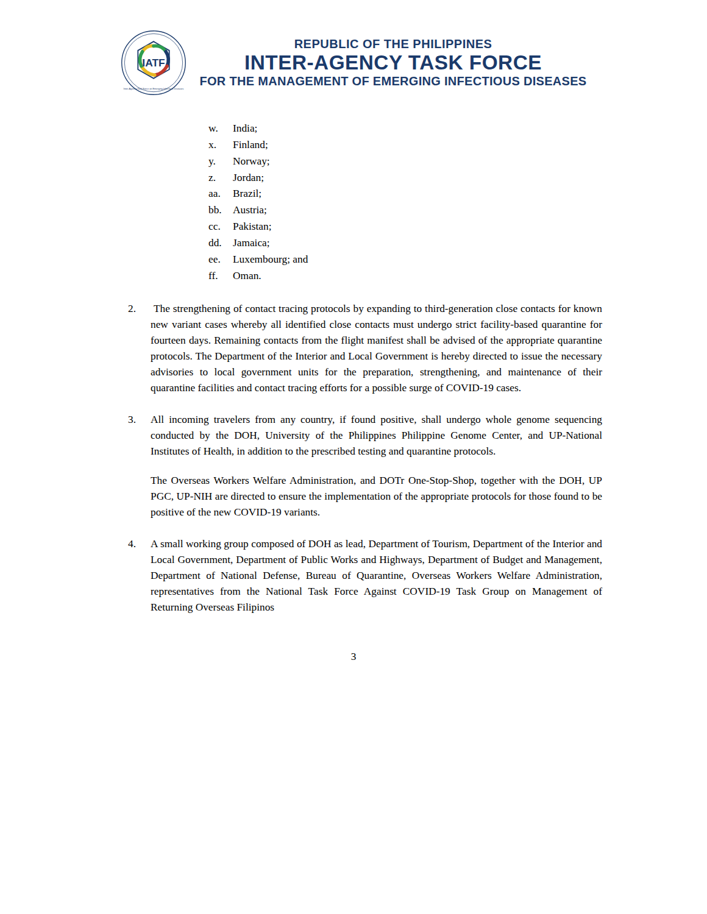IATF Inter-Agency Task Force on Emerging Infectious Diseases
REPUBLIC OF THE PHILIPPINES
INTER-AGENCY TASK FORCE
FOR THE MANAGEMENT OF EMERGING INFECTIOUS DISEASES
w. India;
x. Finland;
y. Norway;
z. Jordan;
aa. Brazil;
bb. Austria;
cc. Pakistan;
dd. Jamaica;
ee. Luxembourg; and
ff. Oman.
2.
The strengthening of contact tracing protocols by expanding to third-generation close contacts for known new variant cases whereby all identified close contacts must undergo strict facility-based quarantine for fourteen days. Remaining contacts from the flight manifest shall be advised of the appropriate quarantine protocols. The Department of the Interior and Local Government is hereby directed to issue the necessary advisories to local government units for the preparation, strengthening, and maintenance of their quarantine facilities and contact tracing efforts for a possible surge of COVID-19 cases.
3.
All incoming travelers from any country, if found positive, shall undergo whole genome sequencing conducted by the DOH, University of the Philippines Philippine Genome Center, and UP-National Institutes of Health, in addition to the prescribed testing and quarantine protocols.
The Overseas Workers Welfare Administration, and DOTr One-Stop-Shop, together with the DOH, UP PGC, UP-NIH are directed to ensure the implementation of the appropriate protocols for those found to be positive of the new COVID-19 variants.
4.
A small working group composed of DOH as lead, Department of Tourism, Department of the Interior and Local Government, Department of Public Works and Highways, Department of Budget and Management, Department of National Defense, Bureau of Quarantine, Overseas Workers Welfare Administration, representatives from the National Task Force Against COVID-19 Task Group on Management of Returning Overseas Filipinos
3